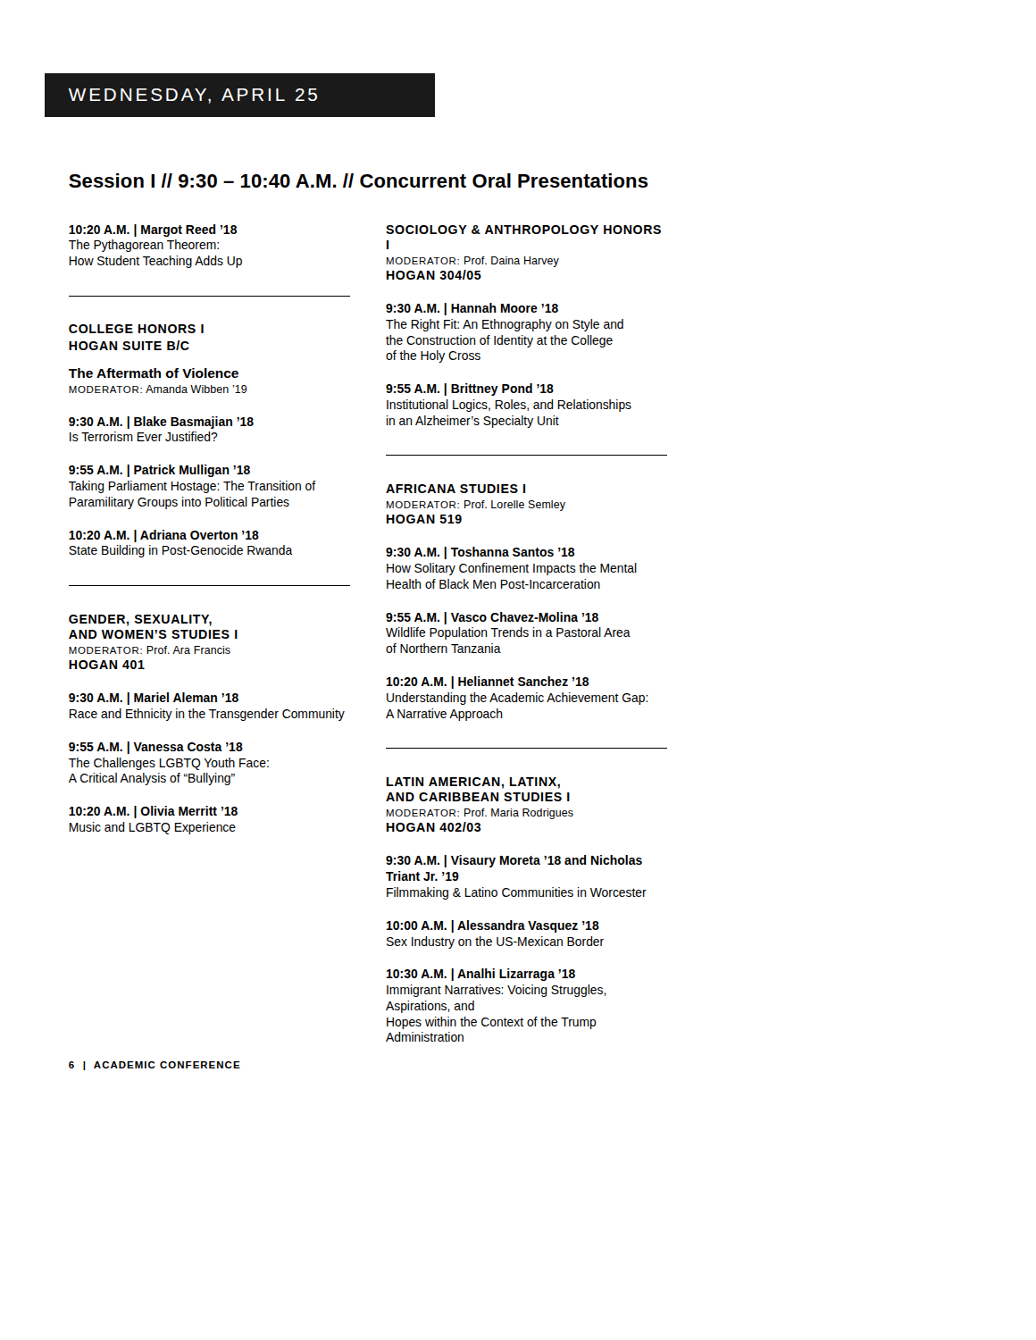Wednesday, April 25
Session I // 9:30 – 10:40 A.M. // Concurrent Oral Presentations
10:20 A.M. | Margot Reed ’18
The Pythagorean Theorem:
How Student Teaching Adds Up
College Honors I
Hogan Suite B/C
The Aftermath of Violence
Moderator: Amanda Wibben ’19
9:30 A.M. | Blake Basmajian ’18
Is Terrorism Ever Justified?
9:55 A.M. | Patrick Mulligan ’18
Taking Parliament Hostage: The Transition of
Paramilitary Groups into Political Parties
10:20 A.M. | Adriana Overton ’18
State Building in Post-Genocide Rwanda
Gender, Sexuality,
and Women’s Studies I
Moderator: Prof. Ara Francis
Hogan 401
9:30 A.M. | Mariel Aleman ’18
Race and Ethnicity in the Transgender Community
9:55 A.M. | Vanessa Costa ’18
The Challenges LGBTQ Youth Face:
A Critical Analysis of “Bullying”
10:20 A.M. | Olivia Merritt ’18
Music and LGBTQ Experience
Sociology & Anthropology Honors I
Moderator: Prof. Daina Harvey
Hogan 304/05
9:30 A.M. | Hannah Moore ’18
The Right Fit: An Ethnography on Style and
the Construction of Identity at the College
of the Holy Cross
9:55 A.M. | Brittney Pond ’18
Institutional Logics, Roles, and Relationships
in an Alzheimer’s Specialty Unit
Africana Studies I
Moderator: Prof. Lorelle Semley
Hogan 519
9:30 A.M. | Toshanna Santos ’18
How Solitary Confinement Impacts the Mental
Health of Black Men Post-Incarceration
9:55 A.M. | Vasco Chavez-Molina ’18
Wildlife Population Trends in a Pastoral Area
of Northern Tanzania
10:20 A.M. | Heliannet Sanchez ’18
Understanding the Academic Achievement Gap:
A Narrative Approach
Latin American, Latinx,
and Caribbean Studies I
Moderator: Prof. Maria Rodrigues
Hogan 402/03
9:30 A.M. | Visaury Moreta ’18 and Nicholas Triant Jr. ’19
Filmmaking & Latino Communities in Worcester
10:00 A.M. | Alessandra Vasquez ’18
Sex Industry on the US-Mexican Border
10:30 A.M. | Analhi Lizarraga ’18
Immigrant Narratives: Voicing Struggles, Aspirations, and
Hopes within the Context of the Trump Administration
6 | Academic Conference